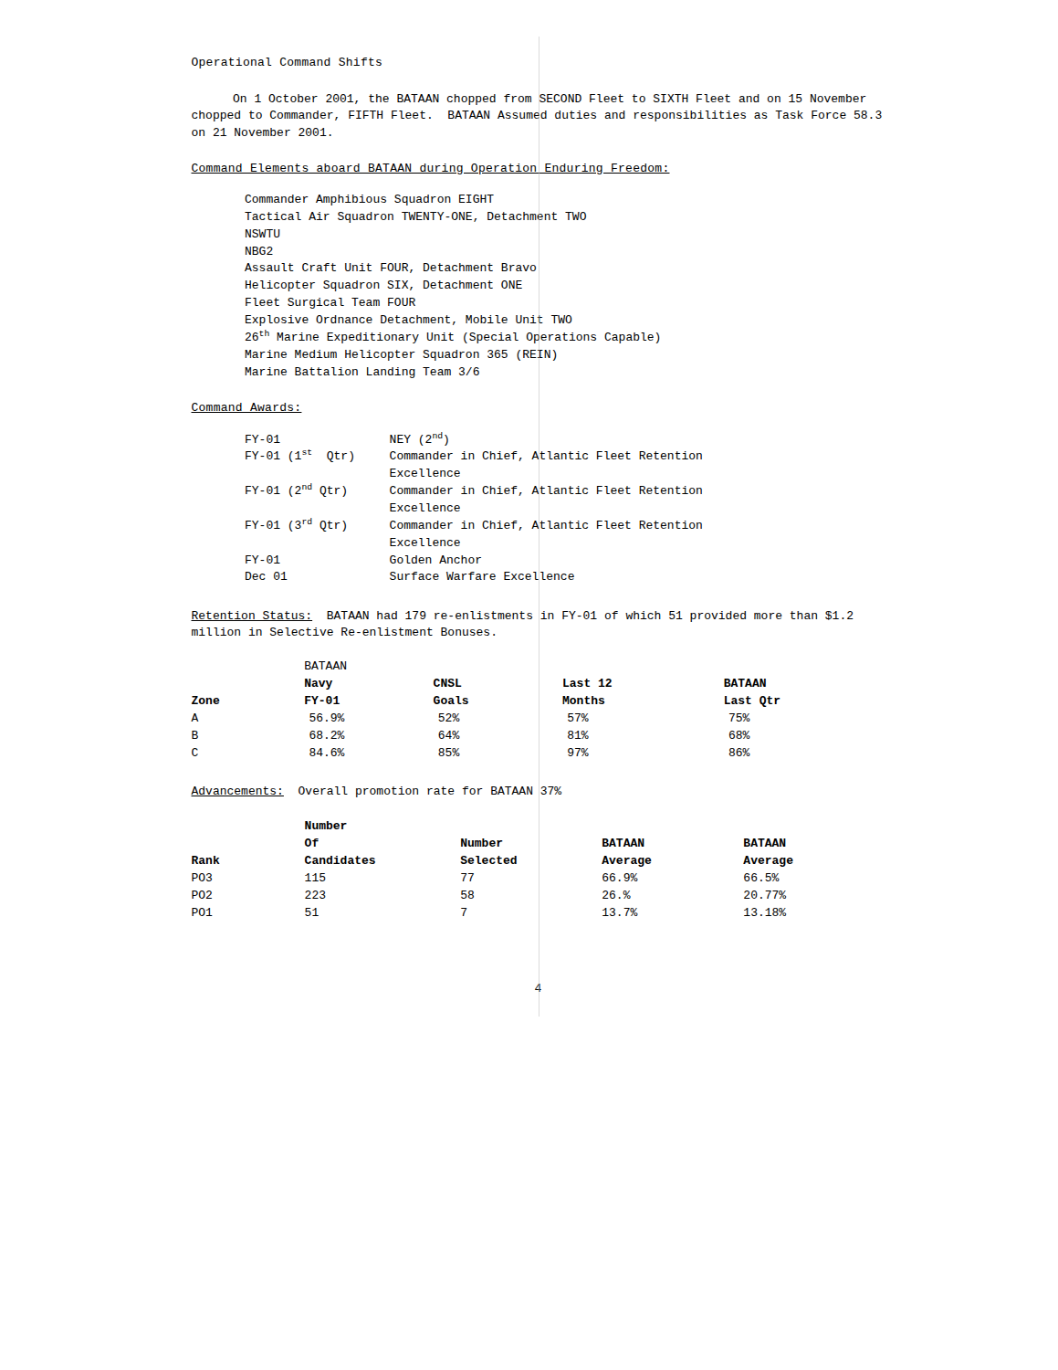Operational Command Shifts
On 1 October 2001, the BATAAN chopped from SECOND Fleet to SIXTH Fleet and on 15 November chopped to Commander, FIFTH Fleet. BATAAN Assumed duties and responsibilities as Task Force 58.3 on 21 November 2001.
Command Elements aboard BATAAN during Operation Enduring Freedom:
Commander Amphibious Squadron EIGHT
Tactical Air Squadron TWENTY-ONE, Detachment TWO
NSWTU
NBG2
Assault Craft Unit FOUR, Detachment Bravo
Helicopter Squadron SIX, Detachment ONE
Fleet Surgical Team FOUR
Explosive Ordnance Detachment, Mobile Unit TWO
26th Marine Expeditionary Unit (Special Operations Capable)
Marine Medium Helicopter Squadron 365 (REIN)
Marine Battalion Landing Team 3/6
Command Awards:
| FY-01 | NEY (2 nd ) |
| FY-01 (1 st Qtr) | Commander in Chief, Atlantic Fleet Retention Excellence |
| FY-01 (2 nd Qtr) | Commander in Chief, Atlantic Fleet Retention Excellence |
| FY-01 (3 rd Qtr) | Commander in Chief, Atlantic Fleet Retention Excellence |
| FY-01 | Golden Anchor |
| Dec 01 | Surface Warfare Excellence |
Retention Status: BATAAN had 179 re-enlistments in FY-01 of which 51 provided more than $1.2 million in Selective Re-enlistment Bonuses.
| | BATAAN |
| | Navy | CNSL | Last 12 | BATAAN |
| Zone | FY-01 | Goals | Months | Last Qtr |
| A | 56.9% | 52% | 57% | 75% |
| B | 68.2% | 64% | 81% | 68% |
| C | 84.6% | 85% | 97% | 86% |
Advancements: Overall promotion rate for BATAAN 37%
| | Number | | | |
| --- | --- | --- | --- | --- |
| | Of | Number | BATAAN | BATAAN |
| Rank | Candidates | Selected | Average | Average |
| PO3 | 115 | 77 | 66.9% | 66.5% |
| PO2 | 223 | 58 | 26.% | 20.77% |
| PO1 | 51 | 7 | 13.7% | 13.18% |
4